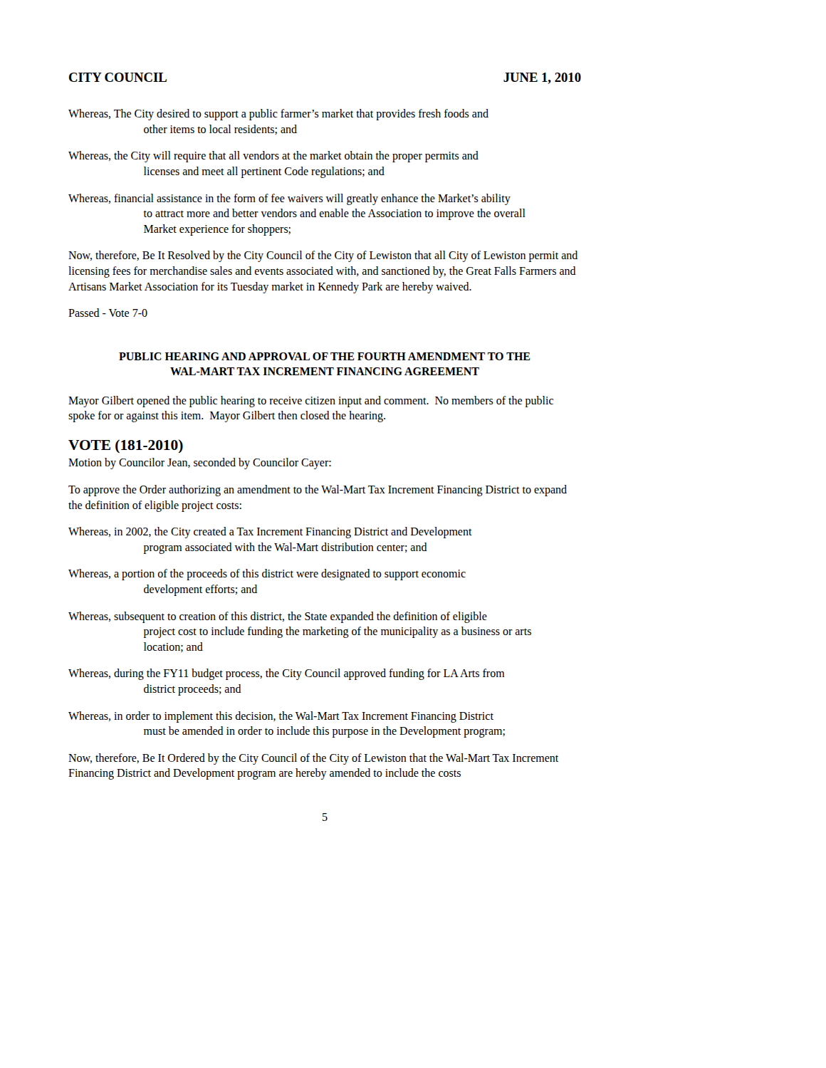CITY COUNCIL JUNE 1, 2010
Whereas, The City desired to support a public farmer’s market that provides fresh foods and other items to local residents; and
Whereas, the City will require that all vendors at the market obtain the proper permits and licenses and meet all pertinent Code regulations; and
Whereas, financial assistance in the form of fee waivers will greatly enhance the Market’s ability to attract more and better vendors and enable the Association to improve the overall
Market experience for shoppers;
Now, therefore, Be It Resolved by the City Council of the City of Lewiston that all City of Lewiston permit and licensing fees for merchandise sales and events associated with, and sanctioned by, the Great Falls Farmers and Artisans Market Association for its Tuesday market in Kennedy Park are hereby waived.
Passed - Vote 7-0
PUBLIC HEARING AND APPROVAL OF THE FOURTH AMENDMENT TO THE
WAL-MART TAX INCREMENT FINANCING AGREEMENT
Mayor Gilbert opened the public hearing to receive citizen input and comment. No members of the public spoke for or against this item. Mayor Gilbert then closed the hearing.
VOTE (181-2010)
Motion by Councilor Jean, seconded by Councilor Cayer:
To approve the Order authorizing an amendment to the Wal-Mart Tax Increment Financing District to expand the definition of eligible project costs:
Whereas, in 2002, the City created a Tax Increment Financing District and Development program associated with the Wal-Mart distribution center; and
Whereas, a portion of the proceeds of this district were designated to support economic development efforts; and
Whereas, subsequent to creation of this district, the State expanded the definition of eligible project cost to include funding the marketing of the municipality as a business or arts
location; and
Whereas, during the FY11 budget process, the City Council approved funding for LA Arts from district proceeds; and
Whereas, in order to implement this decision, the Wal-Mart Tax Increment Financing District must be amended in order to include this purpose in the Development program;
Now, therefore, Be It Ordered by the City Council of the City of Lewiston that the Wal-Mart Tax Increment Financing District and Development program are hereby amended to include the costs
5